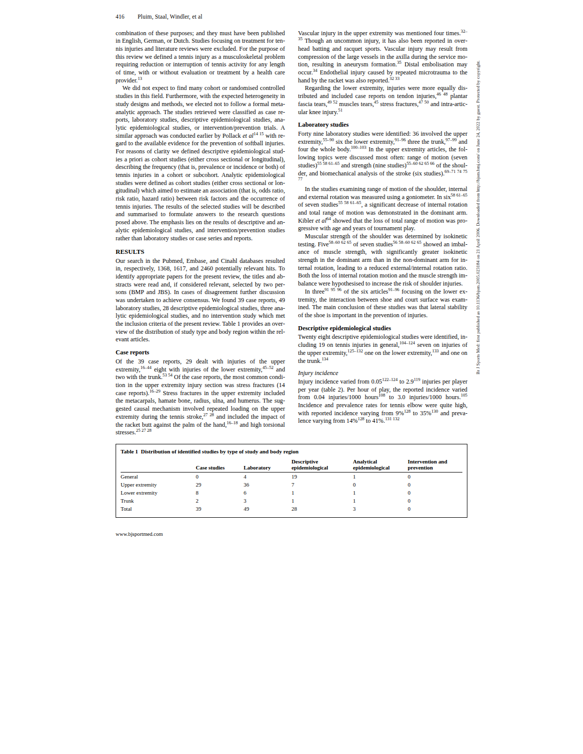Br J Sports Med: first published as 10.1136/bjsm.2005.023184 on 21 April 2006. Downloaded from http://bjsm.bmj.com/ on June 24, 2022 by guest. Protected by copyright.
416 Pluim, Staal, Windler, et al
combination of these purposes; and they must have been published in English, German, or Dutch. Studies focusing on treatment for tennis injuries and literature reviews were excluded. For the purpose of this review we defined a tennis injury as a musculoskeletal problem requiring reduction or interruption of tennis activity for any length of time, with or without evaluation or treatment by a health care provider.13
We did not expect to find many cohort or randomised controlled studies in this field. Furthermore, with the expected heterogeneity in study designs and methods, we elected not to follow a formal meta-analytic approach. The studies retrieved were classified as case reports, laboratory studies, descriptive epidemiological studies, analytic epidemiological studies, or intervention/prevention trials. A similar approach was conducted earlier by Pollack et al14 15 with regard to the available evidence for the prevention of softball injuries. For reasons of clarity we defined descriptive epidemiological studies a priori as cohort studies (either cross sectional or longitudinal), describing the frequency (that is, prevalence or incidence or both) of tennis injuries in a cohort or subcohort. Analytic epidemiological studies were defined as cohort studies (either cross sectional or longitudinal) which aimed to estimate an association (that is, odds ratio, risk ratio, hazard ratio) between risk factors and the occurrence of tennis injuries. The results of the selected studies will be described and summarised to formulate answers to the research questions posed above. The emphasis lies on the results of descriptive and analytic epidemiological studies, and intervention/prevention studies rather than laboratory studies or case series and reports.
RESULTS
Our search in the Pubmed, Embase, and Cinahl databases resulted in, respectively, 1368, 1617, and 2460 potentially relevant hits. To identify appropriate papers for the present review, the titles and abstracts were read and, if considered relevant, selected by two persons (BMP and JBS). In cases of disagreement further discussion was undertaken to achieve consensus. We found 39 case reports, 49 laboratory studies, 28 descriptive epidemiological studies, three analytic epidemiological studies, and no intervention study which met the inclusion criteria of the present review. Table 1 provides an overview of the distribution of study type and body region within the relevant articles.
Case reports
Of the 39 case reports, 29 dealt with injuries of the upper extremity,16–44 eight with injuries of the lower extremity,45–52 and two with the trunk.53 54 Of the case reports, the most common condition in the upper extremity injury section was stress fractures (14 case reports).16–29 Stress fractures in the upper extremity included the metacarpals, hamate bone, radius, ulna, and humerus. The suggested causal mechanism involved repeated loading on the upper extremity during the tennis stroke,27 28 and included the impact of the racket butt against the palm of the hand,16–18 and high torsional stresses.25 27 28
Vascular injury in the upper extremity was mentioned four times.32–35 Though an uncommon injury, it has also been reported in overhead batting and racquet sports. Vascular injury may result from compression of the large vessels in the axilla during the service motion, resulting in aneurysm formation.35 Distal embolisation may occur.34 Endothelial injury caused by repeated microtrauma to the hand by the racket was also reported.32 33
Regarding the lower extremity, injuries were more equally distributed and included case reports on tendon injuries,46 48 plantar fascia tears,49 52 muscles tears,45 stress fractures,47 50 and intra-articular knee injury.51
Laboratory studies
Forty nine laboratory studies were identified: 36 involved the upper extremity,55–90 six the lower extremity,91–96 three the trunk,97–99 and four the whole body.100–103 In the upper extremity articles, the following topics were discussed most often: range of motion (seven studies)55 58 61–65 and strength (nine studies)55–60 62 65 66 of the shoulder, and biomechanical analysis of the stroke (six studies).69–71 74 75 77
In the studies examining range of motion of the shoulder, internal and external rotation was measured using a goniometer. In six58 61–65 of seven studies55 58 61–65, a significant decrease of internal rotation and total range of motion was demonstrated in the dominant arm. Kibler et al64 showed that the loss of total range of motion was progressive with age and years of tournament play.
Muscular strength of the shoulder was determined by isokinetic testing. Five58–60 62 65 of seven studies56 58–60 62 65 showed an imbalance of muscle strength, with significantly greater isokinetic strength in the dominant arm than in the non-dominant arm for internal rotation, leading to a reduced external/internal rotation ratio. Both the loss of internal rotation motion and the muscle strength imbalance were hypothesised to increase the risk of shoulder injuries.
In three91 95 96 of the six articles91–96 focusing on the lower extremity, the interaction between shoe and court surface was examined. The main conclusion of these studies was that lateral stability of the shoe is important in the prevention of injuries.
Descriptive epidemiological studies
Twenty eight descriptive epidemiological studies were identified, including 19 on tennis injuries in general,104–124 seven on injuries of the upper extremity,125–132 one on the lower extremity,133 and one on the trunk.134
Injury incidence
Injury incidence varied from 0.05122–124 to 2.9119 injuries per player per year (table 2). Per hour of play, the reported incidence varied from 0.04 injuries/1000 hours108 to 3.0 injuries/1000 hours.105 Incidence and prevalence rates for tennis elbow were quite high, with reported incidence varying from 9%128 to 35%130 and prevalence varying from 14%128 to 41%.131 132
Table 1 Distribution of identified studies by type of study and body region
| | Case studies | Laboratory | Descriptive epidemiological | Analytical epidemiological | Intervention and prevention |
| --- | --- | --- | --- | --- | --- |
| General | 0 | 4 | 19 | 1 | 0 |
| Upper extremity | 29 | 36 | 7 | 0 | 0 |
| Lower extremity | 8 | 6 | 1 | 1 | 0 |
| Trunk | 2 | 3 | 1 | 1 | 0 |
| Total | 39 | 49 | 28 | 3 | 0 |
www.bjsportmed.com